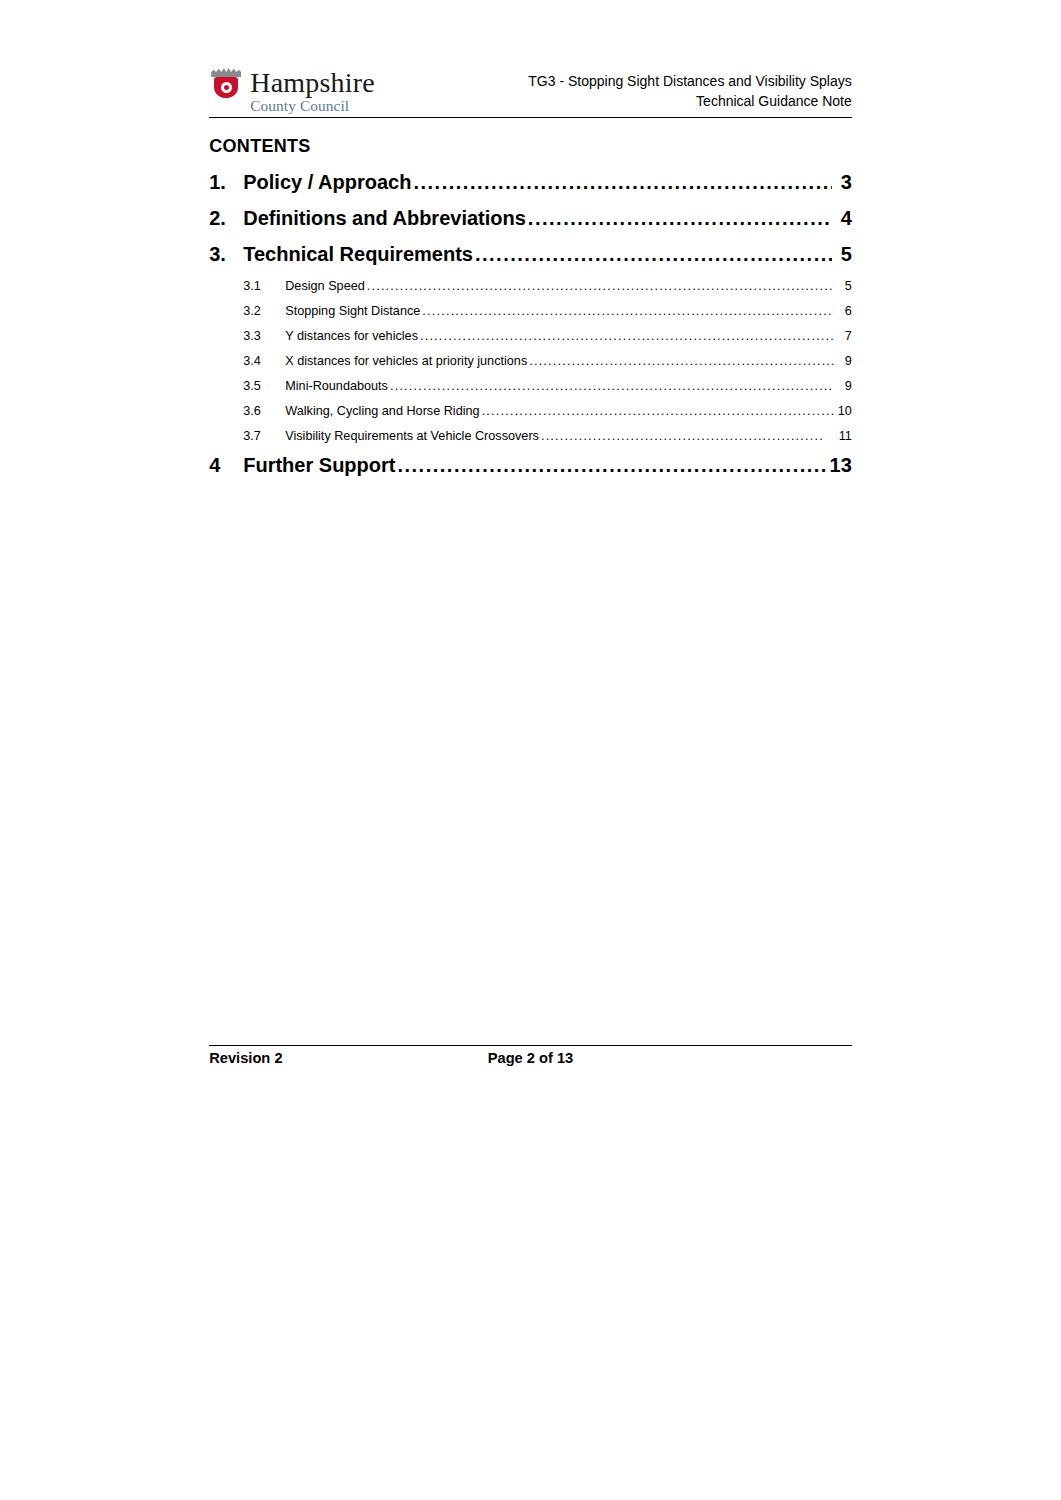Hampshire
County Council
TG3 - Stopping Sight Distances and Visibility Splays
Technical Guidance Note
CONTENTS
1. Policy / Approach ........................................................................ 3
2. Definitions and Abbreviations ................................................... 4
3. Technical Requirements ........................................................... 5
3.1 Design Speed ................................................................................................................. 5
3.2 Stopping Sight Distance ................................................................................................... 6
3.3 Y distances for vehicles ................................................................................................... 7
3.4 X distances for vehicles at priority junctions ..................................................................... 9
3.5 Mini-Roundabouts ......................................................................................................... 9
3.6 Walking, Cycling and Horse Riding ............................................................................. 10
3.7 Visibility Requirements at Vehicle Crossovers ............................................................ 11
4 Further Support ......................................................................... 13
Revision 2
Page 2 of 13